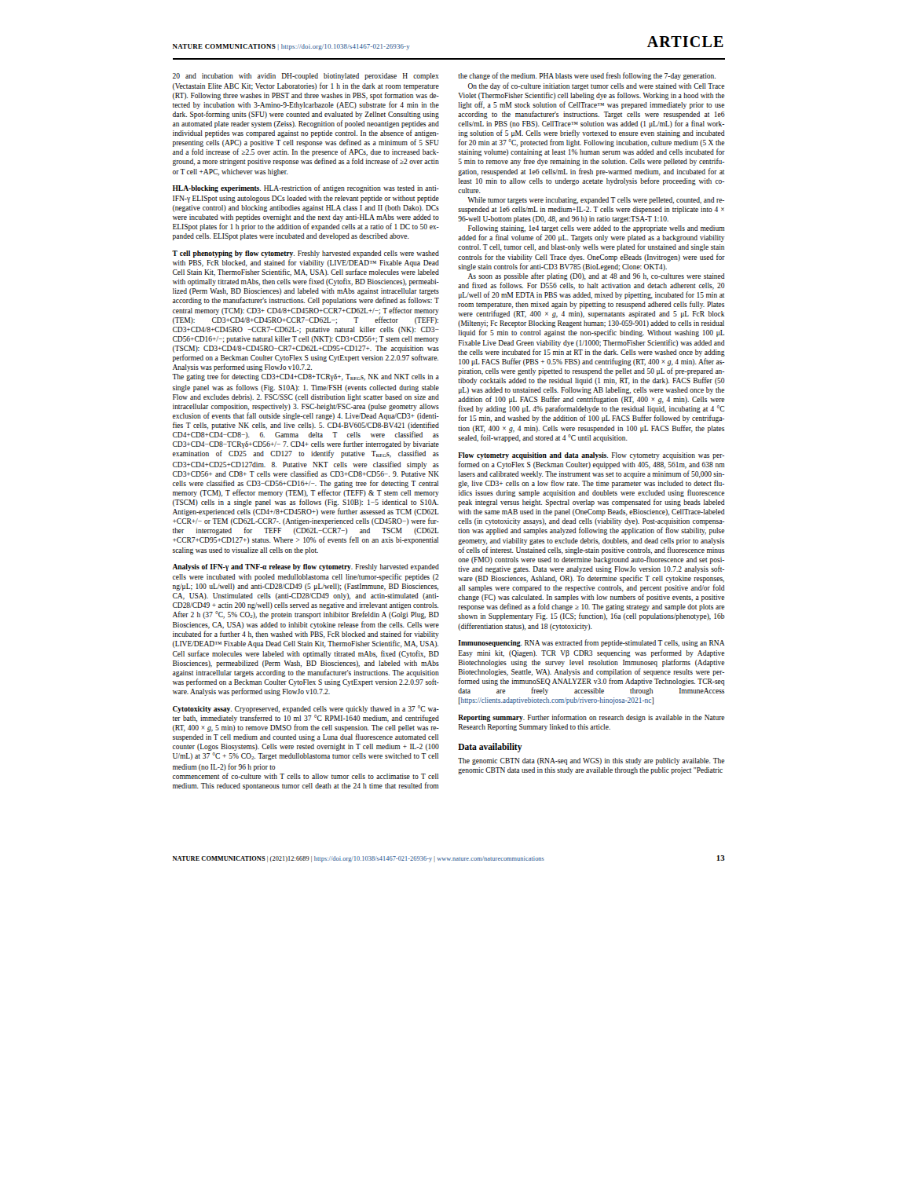NATURE COMMUNICATIONS | https://doi.org/10.1038/s41467-021-26936-y
ARTICLE
20 and incubation with avidin DH-coupled biotinylated peroxidase H complex (Vectastain Elite ABC Kit; Vector Laboratories) for 1 h in the dark at room temperature (RT). Following three washes in PBST and three washes in PBS, spot formation was detected by incubation with 3-Amino-9-Ethylcarbazole (AEC) substrate for 4 min in the dark. Spot-forming units (SFU) were counted and evaluated by Zellnet Consulting using an automated plate reader system (Zeiss). Recognition of pooled neoantigen peptides and individual peptides was compared against no peptide control. In the absence of antigen-presenting cells (APC) a positive T cell response was defined as a minimum of 5 SFU and a fold increase of ≥2.5 over actin. In the presence of APCs, due to increased background, a more stringent positive response was defined as a fold increase of ≥2 over actin or T cell +APC, whichever was higher.
HLA-blocking experiments
. HLA-restriction of antigen recognition was tested in anti-IFN-γ ELISpot using autologous DCs loaded with the relevant peptide or without peptide (negative control) and blocking antibodies against HLA class I and II (both Dako). DCs were incubated with peptides overnight and the next day anti-HLA mAbs were added to ELISpot plates for 1 h prior to the addition of expanded cells at a ratio of 1 DC to 50 expanded cells. ELISpot plates were incubated and developed as described above.
T cell phenotyping by flow cytometry
. Freshly harvested expanded cells were washed with PBS, FcR blocked, and stained for viability (LIVE/DEAD™ Fixable Aqua Dead Cell Stain Kit, ThermoFisher Scientific, MA, USA). Cell surface molecules were labeled with optimally titrated mAbs, then cells were fixed (Cytofix, BD Biosciences), permeabilized (Perm Wash, BD Biosciences) and labeled with mAbs against intracellular targets according to the manufacturer's instructions. Cell populations were defined as follows: T central memory (TCM): CD3+ CD4/8+CD45RO+CCR7+CD62L+/−; T effector memory (TEM): CD3+CD4/8+CD45RO+CCR7−CD62L−; T effector (TEFF): CD3+CD4/8+CD45RO −CCR7−CD62L-; putative natural killer cells (NK): CD3− CD56+CD16+/−; putative natural killer T cell (NKT): CD3+CD56+; T stem cell memory (TSCM): CD3+CD4/8+CD45RO−CR7+CD62L+CD95+CD127+. The acquisition was performed on a Beckman Coulter CytoFlex S using CytExpert version 2.2.0.97 software. Analysis was performed using FlowJo v10.7.2.
The gating tree for detecting CD3+CD4+CD8+TCRγδ+, TREGs, NK and NKT cells in a single panel was as follows (Fig. S10A): 1. Time/FSH (events collected during stable Flow and excludes debris). 2. FSC/SSC (cell distribution light scatter based on size and intracellular composition, respectively) 3. FSC-height/FSC-area (pulse geometry allows exclusion of events that fall outside single-cell range) 4. Live/Dead Aqua/CD3+ (identifies T cells, putative NK cells, and live cells). 5. CD4-BV605/CD8-BV421 (identified CD4+CD8+CD4−CD8−). 6. Gamma delta T cells were classified as CD3+CD4−CD8−TCRγδ+CD56+/− 7. CD4+ cells were further interrogated by bivariate examination of CD25 and CD127 to identify putative TREGs, classified as CD3+CD4+CD25+CD127dim. 8. Putative NKT cells were classified simply as CD3+CD56+ and CD8+ T cells were classified as CD3+CD8+CD56−. 9. Putative NK cells were classified as CD3−CD56+CD16+/−. The gating tree for detecting T central memory (TCM), T effector memory (TEM), T effector (TEFF) & T stem cell memory (TSCM) cells in a single panel was as follows (Fig. S10B): 1−5 identical to S10A. Antigen-experienced cells (CD4+/8+CD45RO+) were further assessed as TCM (CD62L +CCR+/− or TEM (CD62L-CCR7-. (Antigen-inexperienced cells (CD45RO−) were further interrogated for TEFF (CD62L−CCR7−) and TSCM (CD62L +CCR7+CD95+CD127+) status. Where > 10% of events fell on an axis bi-exponential scaling was used to visualize all cells on the plot.
Analysis of IFN-γ and TNF-α release by flow cytometry
. Freshly harvested expanded cells were incubated with pooled medulloblastoma cell line/tumor-specific peptides (2 ng/μL; 100 uL/well) and anti-CD28/CD49 (5 μL/well); (FastImmune, BD Biosciences, CA, USA). Unstimulated cells (anti-CD28/CD49 only), and actin-stimulated (anti-CD28/CD49 + actin 200 ng/well) cells served as negative and irrelevant antigen controls. After 2 h (37 °C, 5% CO2), the protein transport inhibitor Brefeldin A (Golgi Plug, BD Biosciences, CA, USA) was added to inhibit cytokine release from the cells. Cells were incubated for a further 4 h, then washed with PBS, FcR blocked and stained for viability (LIVE/DEAD™ Fixable Aqua Dead Cell Stain Kit, ThermoFisher Scientific, MA, USA). Cell surface molecules were labeled with optimally titrated mAbs, fixed (Cytofix, BD Biosciences), permeabilized (Perm Wash, BD Biosciences), and labeled with mAbs against intracellular targets according to the manufacturer's instructions. The acquisition was performed on a Beckman Coulter CytoFlex S using CytExpert version 2.2.0.97 software. Analysis was performed using FlowJo v10.7.2.
Cytotoxicity assay
. Cryopreserved, expanded cells were quickly thawed in a 37 °C water bath, immediately transferred to 10 ml 37 °C RPMI-1640 medium, and centrifuged (RT, 400 × g, 5 min) to remove DMSO from the cell suspension. The cell pellet was resuspended in T cell medium and counted using a Luna dual fluorescence automated cell counter (Logos Biosystems). Cells were rested overnight in T cell medium + IL-2 (100 U/mL) at 37 °C + 5% CO2. Target medulloblastoma tumor cells were switched to T cell medium (no IL-2) for 96 h prior to
commencement of co-culture with T cells to allow tumor cells to acclimatise to T cell medium. This reduced spontaneous tumor cell death at the 24 h time that resulted from the change of the medium. PHA blasts were used fresh following the 7-day generation.
On the day of co-culture initiation target tumor cells and were stained with Cell Trace Violet (ThermoFisher Scientific) cell labeling dye as follows. Working in a hood with the light off, a 5 mM stock solution of CellTrace™ was prepared immediately prior to use according to the manufacturer's instructions. Target cells were resuspended at 1e6 cells/mL in PBS (no FBS). CellTrace™ solution was added (1 μL/mL) for a final working solution of 5 μM. Cells were briefly vortexed to ensure even staining and incubated for 20 min at 37 °C, protected from light. Following incubation, culture medium (5 X the staining volume) containing at least 1% human serum was added and cells incubated for 5 min to remove any free dye remaining in the solution. Cells were pelleted by centrifugation, resuspended at 1e6 cells/mL in fresh pre-warmed medium, and incubated for at least 10 min to allow cells to undergo acetate hydrolysis before proceeding with co-culture.
While tumor targets were incubating, expanded T cells were pelleted, counted, and resuspended at 1e6 cells/mL in medium+IL-2. T cells were dispensed in triplicate into 4 × 96-well U-bottom plates (D0, 48, and 96 h) in ratio target:TSA-T 1:10.
Following staining, 1e4 target cells were added to the appropriate wells and medium added for a final volume of 200 μL. Targets only were plated as a background viability control. T cell, tumor cell, and blast-only wells were plated for unstained and single stain controls for the viability Cell Trace dyes. OneComp eBeads (Invitrogen) were used for single stain controls for anti-CD3 BV785 (BioLegend; Clone: OKT4).
As soon as possible after plating (D0), and at 48 and 96 h, co-cultures were stained and fixed as follows. For D556 cells, to halt activation and detach adherent cells, 20 μL/well of 20 mM EDTA in PBS was added, mixed by pipetting, incubated for 15 min at room temperature, then mixed again by pipetting to resuspend adhered cells fully. Plates were centrifuged (RT, 400 × g, 4 min), supernatants aspirated and 5 μL FcR block (Miltenyi; Fc Receptor Blocking Reagent human; 130-059-901) added to cells in residual liquid for 5 min to control against the non-specific binding. Without washing 100 μL Fixable Live Dead Green viability dye (1/1000; ThermoFisher Scientific) was added and the cells were incubated for 15 min at RT in the dark. Cells were washed once by adding 100 μL FACS Buffer (PBS + 0.5% FBS) and centrifuging (RT, 400 × g, 4 min). After aspiration, cells were gently pipetted to resuspend the pellet and 50 μL of pre-prepared antibody cocktails added to the residual liquid (1 min, RT, in the dark). FACS Buffer (50 μL) was added to unstained cells. Following AB labeling, cells were washed once by the addition of 100 μL FACS Buffer and centrifugation (RT, 400 × g, 4 min). Cells were fixed by adding 100 μL 4% paraformaldehyde to the residual liquid, incubating at 4 °C for 15 min, and washed by the addition of 100 μL FACS Buffer followed by centrifugation (RT, 400 × g, 4 min). Cells were resuspended in 100 μL FACS Buffer, the plates sealed, foil-wrapped, and stored at 4 °C until acquisition.
Flow cytometry acquisition and data analysis
. Flow cytometry acquisition was performed on a CytoFlex S (Beckman Coulter) equipped with 405, 488, 561m, and 638 nm lasers and calibrated weekly. The instrument was set to acquire a minimum of 50,000 single, live CD3+ cells on a low flow rate. The time parameter was included to detect fluidics issues during sample acquisition and doublets were excluded using fluorescence peak integral versus height. Spectral overlap was compensated for using beads labeled with the same mAB used in the panel (OneComp Beads, eBioscience), CellTrace-labeled cells (in cytotoxicity assays), and dead cells (viability dye). Post-acquisition compensation was applied and samples analyzed following the application of flow stability, pulse geometry, and viability gates to exclude debris, doublets, and dead cells prior to analysis of cells of interest. Unstained cells, single-stain positive controls, and fluorescence minus one (FMO) controls were used to determine background auto-fluorescence and set positive and negative gates. Data were analyzed using FlowJo version 10.7.2 analysis software (BD Biosciences, Ashland, OR). To determine specific T cell cytokine responses, all samples were compared to the respective controls, and percent positive and/or fold change (FC) was calculated. In samples with low numbers of positive events, a positive response was defined as a fold change ≥ 10. The gating strategy and sample dot plots are shown in Supplementary Fig. 15 (ICS; function), 16a (cell populations/phenotype), 16b (differentiation status), and 18 (cytotoxicity).
Immunosequencing
. RNA was extracted from peptide-stimulated T cells, using an RNA Easy mini kit, (Qiagen). TCR Vβ CDR3 sequencing was performed by Adaptive Biotechnologies using the survey level resolution Immunoseq platforms (Adaptive Biotechnologies, Seattle, WA). Analysis and compilation of sequence results were performed using the immunoSEQ ANALYZER v3.0 from Adaptive Technologies. TCR-seq data are freely accessible through ImmuneAccess [https://clients.adaptivebiotech.com/pub/rivero-hinojosa-2021-nc]
Reporting summary
. Further information on research design is available in the Nature Research Reporting Summary linked to this article.
Data availability
The genomic CBTN data (RNA-seq and WGS) in this study are publicly available. The genomic CBTN data used in this study are available through the public project "Pediatric
NATURE COMMUNICATIONS | (2021)12:6689 | https://doi.org/10.1038/s41467-021-26936-y | www.nature.com/naturecommunications
13